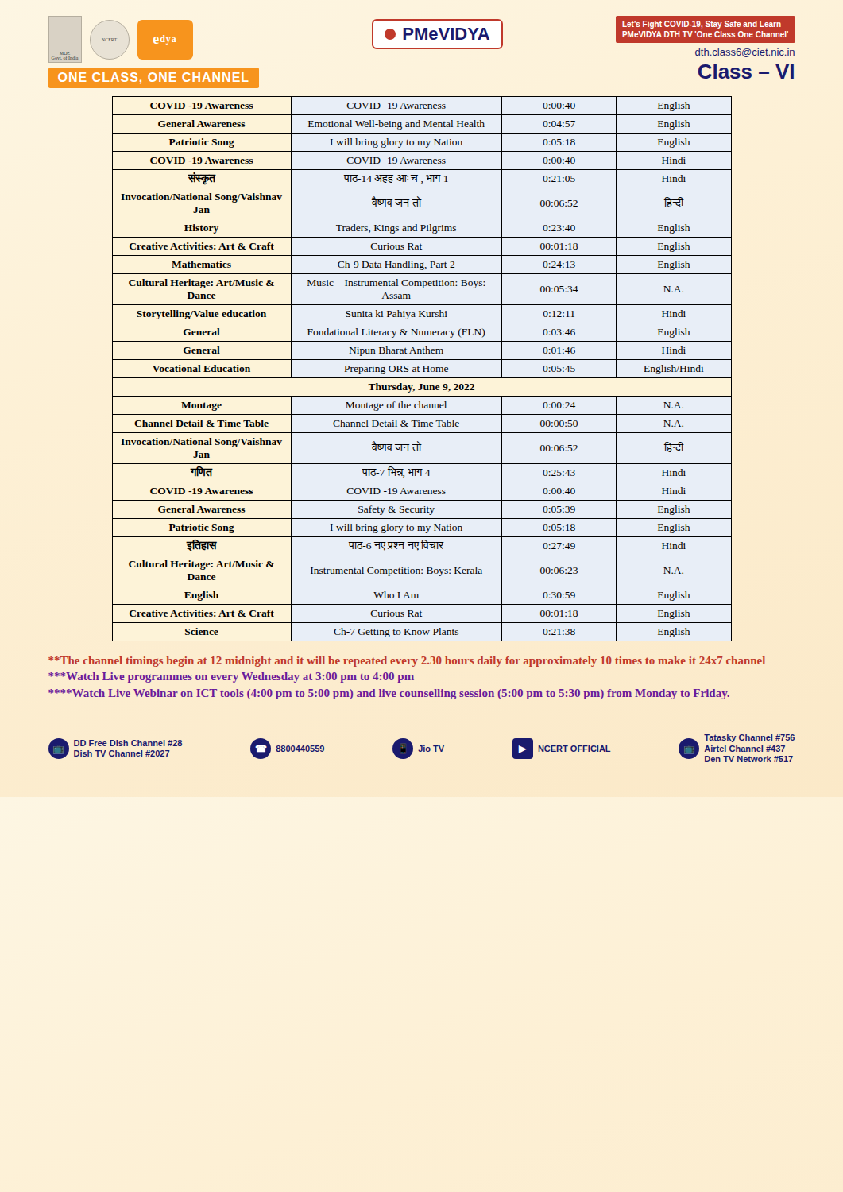MOE
Govt. of India
NCERT
edya
ONE CLASS, ONE CHANNEL
PMeVIDYA
Let's Fight COVID-19, Stay Safe and Learn
PMeVIDYA DTH TV 'One Class One Channel'
dth.class6@ciet.nic.in
Class – VI
| COVID -19 Awareness | COVID -19 Awareness | 0:00:40 | English |
| General Awareness | Emotional Well-being and Mental Health | 0:04:57 | English |
| Patriotic Song | I will bring glory to my Nation | 0:05:18 | English |
| COVID -19 Awareness | COVID -19 Awareness | 0:00:40 | Hindi |
| संस्कृत | पाठ-14 अहह आः च , भाग 1 | 0:21:05 | Hindi |
| Invocation/National Song/Vaishnav Jan | वैष्णव जन तो | 00:06:52 | हिन्दी |
| History | Traders, Kings and Pilgrims | 0:23:40 | English |
| Creative Activities: Art & Craft | Curious Rat | 00:01:18 | English |
| Mathematics | Ch-9 Data Handling, Part 2 | 0:24:13 | English |
| Cultural Heritage: Art/Music & Dance | Music – Instrumental Competition: Boys: Assam | 00:05:34 | N.A. |
| Storytelling/Value education | Sunita ki Pahiya Kurshi | 0:12:11 | Hindi |
| General | Fondational Literacy & Numeracy (FLN) | 0:03:46 | English |
| General | Nipun Bharat Anthem | 0:01:46 | Hindi |
| Vocational Education | Preparing ORS at Home | 0:05:45 | English/Hindi |
| Thursday, June 9, 2022 |
| Montage | Montage of the channel | 0:00:24 | N.A. |
| Channel Detail & Time Table | Channel Detail & Time Table | 00:00:50 | N.A. |
| Invocation/National Song/Vaishnav Jan | वैष्णव जन तो | 00:06:52 | हिन्दी |
| गणित | पाठ-7 भिन्न, भाग 4 | 0:25:43 | Hindi |
| COVID -19 Awareness | COVID -19 Awareness | 0:00:40 | Hindi |
| General Awareness | Safety & Security | 0:05:39 | English |
| Patriotic Song | I will bring glory to my Nation | 0:05:18 | English |
| इतिहास | पाठ-6 नए प्रश्न नए विचार | 0:27:49 | Hindi |
| Cultural Heritage: Art/Music & Dance | Instrumental Competition: Boys: Kerala | 00:06:23 | N.A. |
| English | Who I Am | 0:30:59 | English |
| Creative Activities: Art & Craft | Curious Rat | 00:01:18 | English |
| Science | Ch-7 Getting to Know Plants | 0:21:38 | English |
**The channel timings begin at 12 midnight and it will be repeated every 2.30 hours daily for approximately 10 times to make it 24x7 channel
***Watch Live programmes on every Wednesday at 3:00 pm to 4:00 pm
****Watch Live Webinar on ICT tools (4:00 pm to 5:00 pm) and live counselling session (5:00 pm to 5:30 pm) from Monday to Friday.
📺
DD Free Dish Channel #28
Dish TV Channel #2027
☎
8800440559
📱
Jio TV
▶
NCERT OFFICIAL
📺
Tatasky Channel #756
Airtel Channel #437
Den TV Network #517